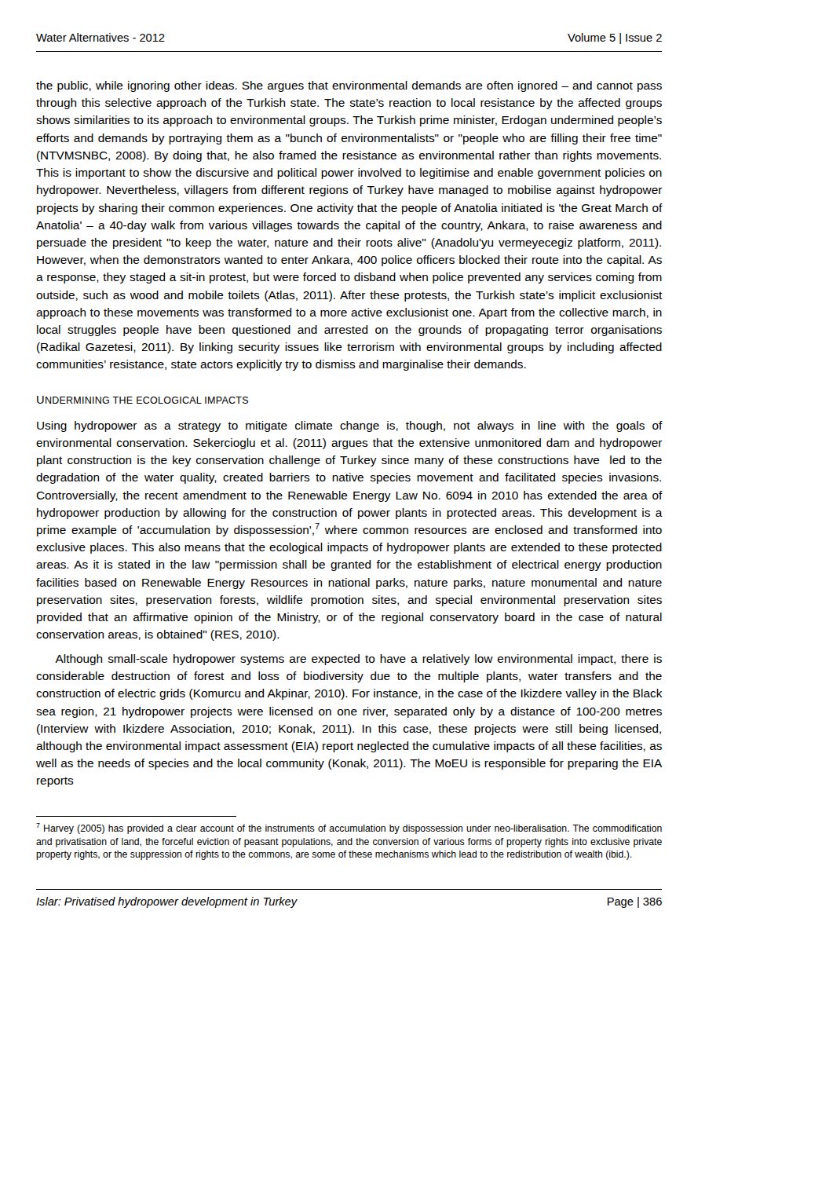Water Alternatives - 2012
Volume 5 | Issue 2
the public, while ignoring other ideas. She argues that environmental demands are often ignored – and cannot pass through this selective approach of the Turkish state. The state’s reaction to local resistance by the affected groups shows similarities to its approach to environmental groups. The Turkish prime minister, Erdogan undermined people’s efforts and demands by portraying them as a "bunch of environmentalists" or "people who are filling their free time" (NTVMSNBC, 2008). By doing that, he also framed the resistance as environmental rather than rights movements. This is important to show the discursive and political power involved to legitimise and enable government policies on hydropower. Nevertheless, villagers from different regions of Turkey have managed to mobilise against hydropower projects by sharing their common experiences. One activity that the people of Anatolia initiated is 'the Great March of Anatolia' – a 40-day walk from various villages towards the capital of the country, Ankara, to raise awareness and persuade the president "to keep the water, nature and their roots alive" (Anadolu'yu vermeyecegiz platform, 2011). However, when the demonstrators wanted to enter Ankara, 400 police officers blocked their route into the capital. As a response, they staged a sit-in protest, but were forced to disband when police prevented any services coming from outside, such as wood and mobile toilets (Atlas, 2011). After these protests, the Turkish state’s implicit exclusionist approach to these movements was transformed to a more active exclusionist one. Apart from the collective march, in local struggles people have been questioned and arrested on the grounds of propagating terror organisations (Radikal Gazetesi, 2011). By linking security issues like terrorism with environmental groups by including affected communities’ resistance, state actors explicitly try to dismiss and marginalise their demands.
UNDERMINING THE ECOLOGICAL IMPACTS
Using hydropower as a strategy to mitigate climate change is, though, not always in line with the goals of environmental conservation. Sekercioglu et al. (2011) argues that the extensive unmonitored dam and hydropower plant construction is the key conservation challenge of Turkey since many of these constructions have led to the degradation of the water quality, created barriers to native species movement and facilitated species invasions. Controversially, the recent amendment to the Renewable Energy Law No. 6094 in 2010 has extended the area of hydropower production by allowing for the construction of power plants in protected areas. This development is a prime example of 'accumulation by dispossession',7 where common resources are enclosed and transformed into exclusive places. This also means that the ecological impacts of hydropower plants are extended to these protected areas. As it is stated in the law "permission shall be granted for the establishment of electrical energy production facilities based on Renewable Energy Resources in national parks, nature parks, nature monumental and nature preservation sites, preservation forests, wildlife promotion sites, and special environmental preservation sites provided that an affirmative opinion of the Ministry, or of the regional conservatory board in the case of natural conservation areas, is obtained" (RES, 2010).
Although small-scale hydropower systems are expected to have a relatively low environmental impact, there is considerable destruction of forest and loss of biodiversity due to the multiple plants, water transfers and the construction of electric grids (Komurcu and Akpinar, 2010). For instance, in the case of the Ikizdere valley in the Black sea region, 21 hydropower projects were licensed on one river, separated only by a distance of 100-200 metres (Interview with Ikizdere Association, 2010; Konak, 2011). In this case, these projects were still being licensed, although the environmental impact assessment (EIA) report neglected the cumulative impacts of all these facilities, as well as the needs of species and the local community (Konak, 2011). The MoEU is responsible for preparing the EIA reports
7 Harvey (2005) has provided a clear account of the instruments of accumulation by dispossession under neo-liberalisation. The commodification and privatisation of land, the forceful eviction of peasant populations, and the conversion of various forms of property rights into exclusive private property rights, or the suppression of rights to the commons, are some of these mechanisms which lead to the redistribution of wealth (ibid.).
Islar: Privatised hydropower development in Turkey
Page | 386